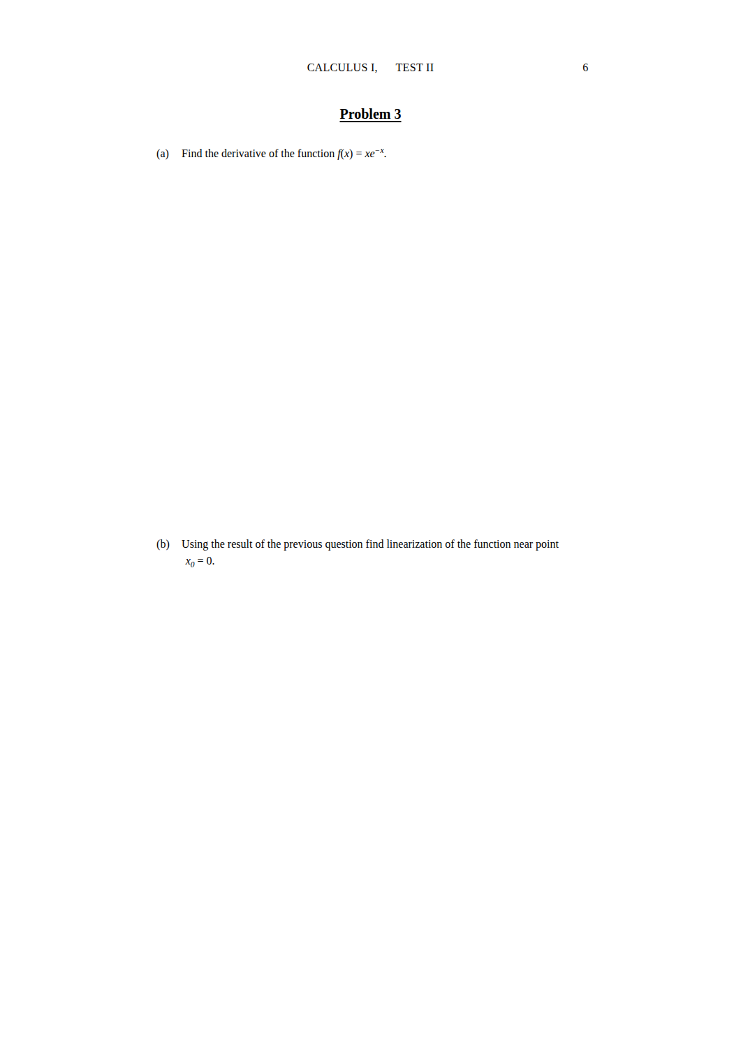CALCULUS I, TEST II
6
Problem 3
(a) Find the derivative of the function f(x) = xe−x.
(b) Using the result of the previous question find linearization of the function near point x0 = 0.